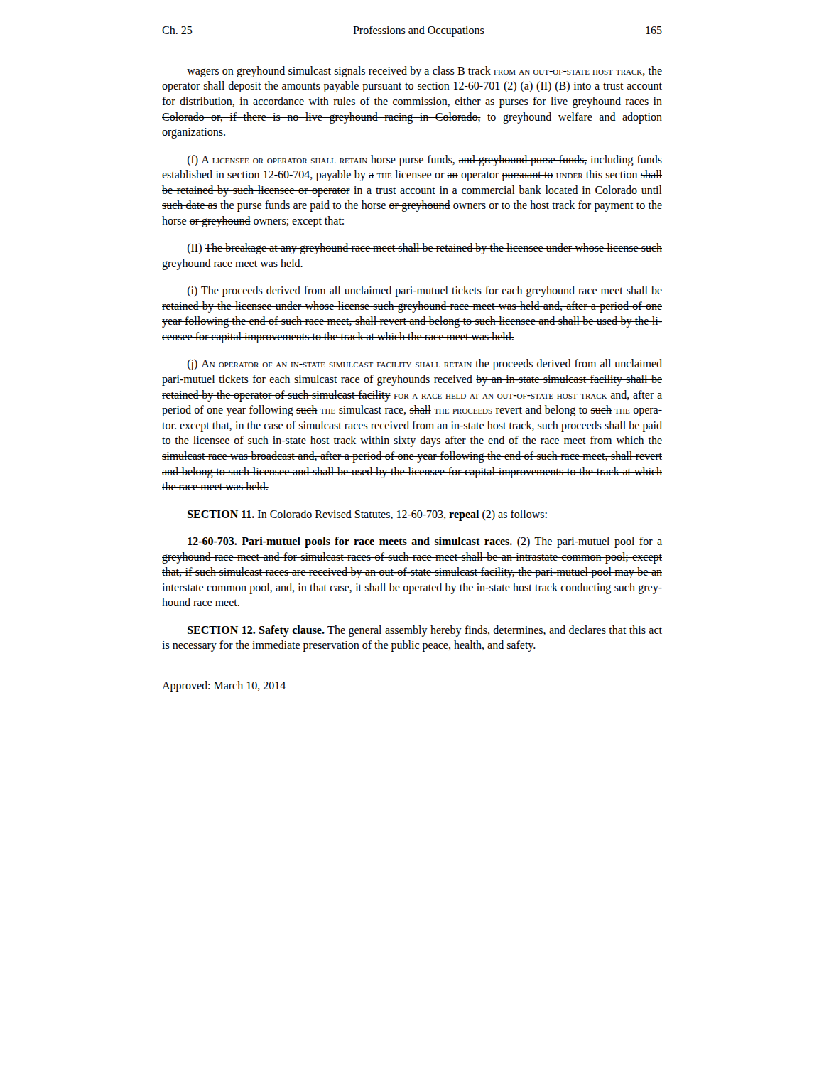Ch. 25 Professions and Occupations 165
wagers on greyhound simulcast signals received by a class B track from an out-of-state host track, the operator shall deposit the amounts payable pursuant to section 12-60-701 (2) (a) (II) (B) into a trust account for distribution, in accordance with rules of the commission, either as purses for live greyhound races in Colorado or, if there is no live greyhound racing in Colorado, to greyhound welfare and adoption organizations.
(f) A licensee or operator shall retain horse purse funds, and greyhound purse funds, including funds established in section 12-60-704, payable by a the licensee or an operator pursuant to under this section shall be retained by such licensee or operator in a trust account in a commercial bank located in Colorado until such date as the purse funds are paid to the horse or greyhound owners or to the host track for payment to the horse or greyhound owners; except that:
(II) The breakage at any greyhound race meet shall be retained by the licensee under whose license such greyhound race meet was held.
(i) The proceeds derived from all unclaimed pari-mutuel tickets for each greyhound race meet shall be retained by the licensee under whose license such greyhound race meet was held and, after a period of one year following the end of such race meet, shall revert and belong to such licensee and shall be used by the licensee for capital improvements to the track at which the race meet was held.
(j) An operator of an in-state simulcast facility shall retain the proceeds derived from all unclaimed pari-mutuel tickets for each simulcast race of greyhounds received by an in-state simulcast facility shall be retained by the operator of such simulcast facility for a race held at an out-of-state host track and, after a period of one year following such the simulcast race, shall the proceeds revert and belong to such the operator. except that, in the case of simulcast races received from an in-state host track, such proceeds shall be paid to the licensee of such in-state host track within sixty days after the end of the race meet from which the simulcast race was broadcast and, after a period of one year following the end of such race meet, shall revert and belong to such licensee and shall be used by the licensee for capital improvements to the track at which the race meet was held.
SECTION 11. In Colorado Revised Statutes, 12-60-703, repeal (2) as follows:
12-60-703. Pari-mutuel pools for race meets and simulcast races. (2) The pari-mutuel pool for a greyhound race meet and for simulcast races of such race meet shall be an intrastate common pool; except that, if such simulcast races are received by an out-of-state simulcast facility, the pari-mutuel pool may be an interstate common pool, and, in that case, it shall be operated by the in-state host track conducting such greyhound race meet.
SECTION 12. Safety clause. The general assembly hereby finds, determines, and declares that this act is necessary for the immediate preservation of the public peace, health, and safety.
Approved: March 10, 2014